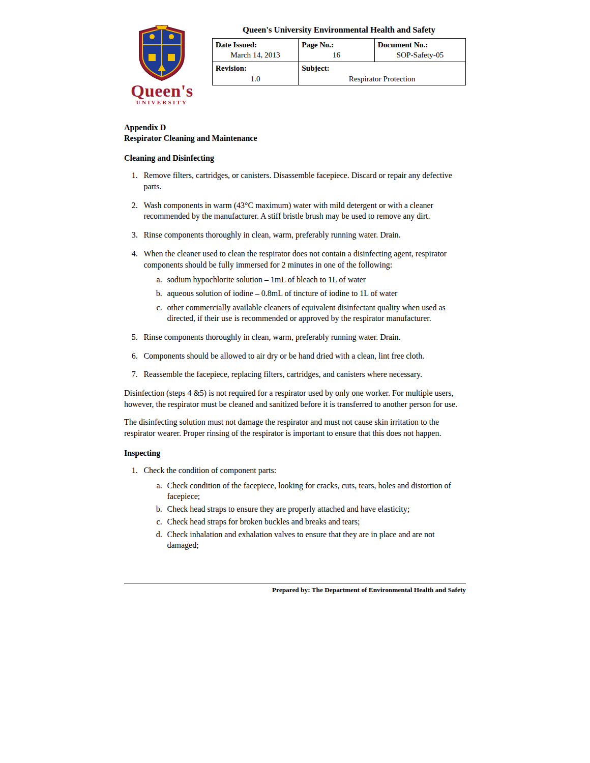Queen's UNIVERSITY
Queen's University Environmental Health and Safety
| Date Issued: March 14, 2013 | Page No.: 16 | Document No.: SOP-Safety-05 |
| Revision: 1.0 | Subject: Respirator Protection |
Appendix D Respirator Cleaning and Maintenance
Cleaning and Disinfecting
Remove filters, cartridges, or canisters. Disassemble facepiece. Discard or repair any defective parts.
Wash components in warm (43°C maximum) water with mild detergent or with a cleaner recommended by the manufacturer. A stiff bristle brush may be used to remove any dirt.
Rinse components thoroughly in clean, warm, preferably running water. Drain.
When the cleaner used to clean the respirator does not contain a disinfecting agent, respirator components should be fully immersed for 2 minutes in one of the following:
sodium hypochlorite solution – 1mL of bleach to 1L of water
aqueous solution of iodine – 0.8mL of tincture of iodine to 1L of water
other commercially available cleaners of equivalent disinfectant quality when used as directed, if their use is recommended or approved by the respirator manufacturer.
Rinse components thoroughly in clean, warm, preferably running water. Drain.
Components should be allowed to air dry or be hand dried with a clean, lint free cloth.
Reassemble the facepiece, replacing filters, cartridges, and canisters where necessary.
Disinfection (steps 4 &5) is not required for a respirator used by only one worker. For multiple users, however, the respirator must be cleaned and sanitized before it is transferred to another person for use.
The disinfecting solution must not damage the respirator and must not cause skin irritation to the respirator wearer. Proper rinsing of the respirator is important to ensure that this does not happen.
Inspecting
Check the condition of component parts:
Check condition of the facepiece, looking for cracks, cuts, tears, holes and distortion of facepiece;
Check head straps to ensure they are properly attached and have elasticity;
Check head straps for broken buckles and breaks and tears;
Check inhalation and exhalation valves to ensure that they are in place and are not damaged;
Prepared by: The Department of Environmental Health and Safety